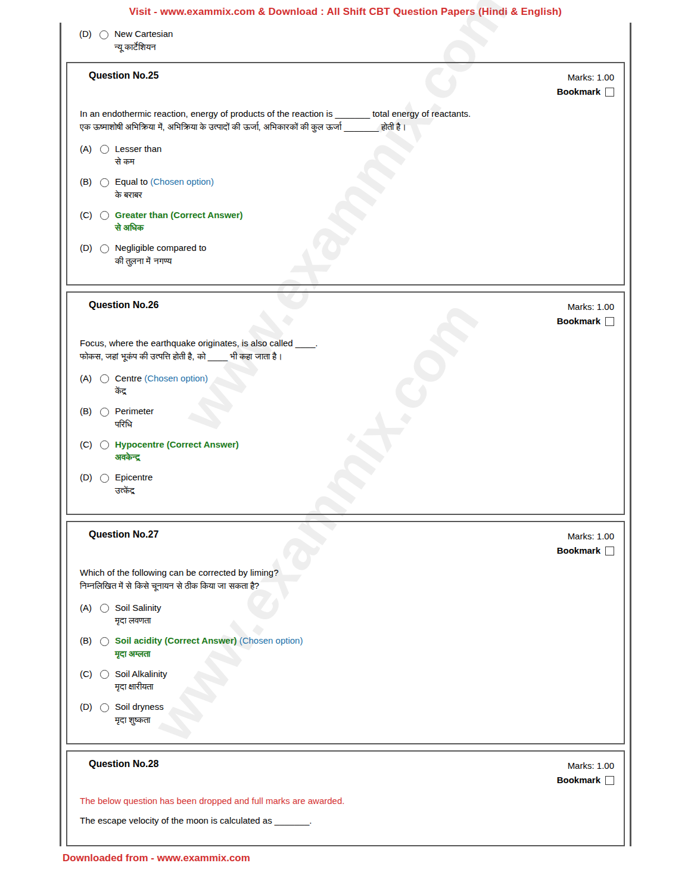Visit - www.exammix.com & Download : All Shift CBT Question Papers (Hindi & English)
www.exammix.com
www.exammix.com
(D) New Cartesianन्यू कार्टेशियन
Question No.25
Marks: 1.00
Bookmark
In an endothermic reaction, energy of products of the reaction is _______ total energy of reactants.
एक ऊष्माशोषी अभिक्रिया में, अभिक्रिया के उत्पादों की ऊर्जा, अभिकारकों की कुल ऊर्जा _______ होती है।
(A) Lesser thanसे कम
(B) Equal to (Chosen option) के बराबर
(C) Greater than (Correct Answer) से अधिक
(D) Negligible compared toकी तुलना में नगण्य
Question No.26
Marks: 1.00
Bookmark
Focus, where the earthquake originates, is also called ____.
फोकस, जहां भूकंप की उत्पत्ति होती है, को ____ भी कहा जाता है।
(A) Centre (Chosen option) केंद्र
(B) Perimeterपरिधि
(C) Hypocentre (Correct Answer) अवकेन्द्र
(D) Epicentreउत्केंद्र
Question No.27
Marks: 1.00
Bookmark
Which of the following can be corrected by liming?
निम्नलिखित में से किसे चूनायन से ठीक किया जा सकता है?
(A) Soil Salinityमृदा लवणता
(B) Soil acidity (Correct Answer) (Chosen option) मृदा अम्लता
(C) Soil Alkalinityमृदा क्षारीयता
(D) Soil drynessमृदा शुष्कता
Question No.28
Marks: 1.00
Bookmark
The below question has been dropped and full marks are awarded.
The escape velocity of the moon is calculated as _______.
Downloaded from - www.exammix.com